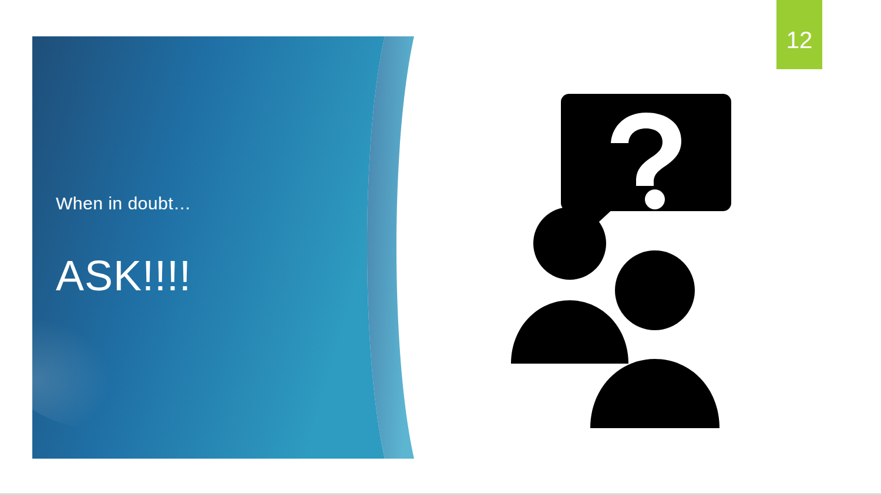12
When in doubt…
ASK!!!!